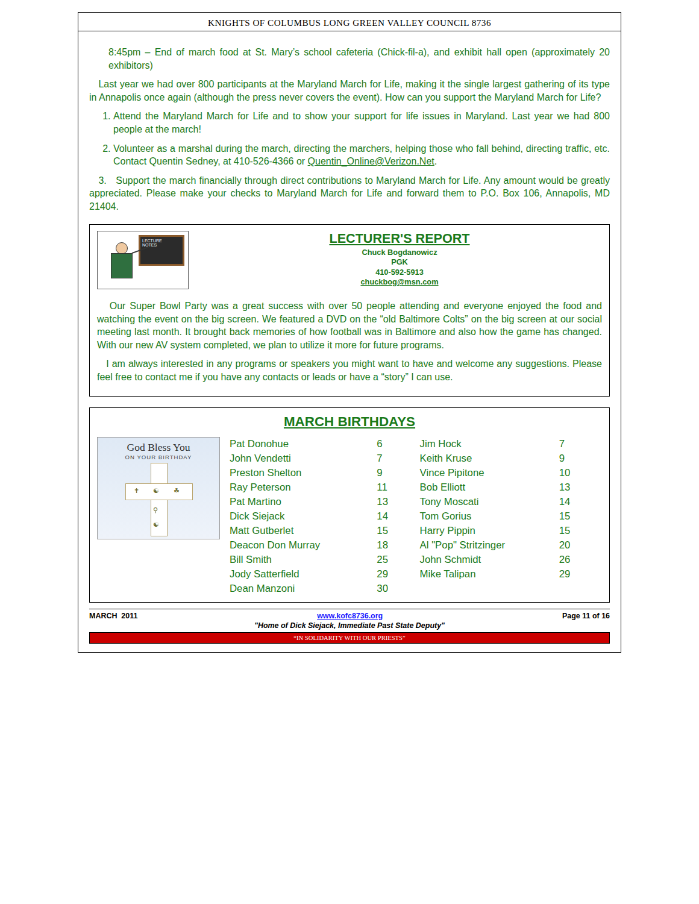KNIGHTS OF COLUMBUS LONG GREEN VALLEY COUNCIL 8736
8:45pm – End of march food at St. Mary’s school cafeteria (Chick-fil-a), and exhibit hall open (approximately 20 exhibitors)
Last year we had over 800 participants at the Maryland March for Life, making it the single largest gathering of its type in Annapolis once again (although the press never covers the event). How can you support the Maryland March for Life?
Attend the Maryland March for Life and to show your support for life issues in Maryland. Last year we had 800 people at the march!
Volunteer as a marshal during the march, directing the marchers, helping those who fall behind, directing traffic, etc. Contact Quentin Sedney, at 410-526-4366 or Quentin_Online@Verizon.Net.
3. Support the march financially through direct contributions to Maryland March for Life. Any amount would be greatly appreciated. Please make your checks to Maryland March for Life and forward them to P.O. Box 106, Annapolis, MD 21404.
LECTURE
NOTES
LECTURER'S REPORT
Chuck Bogdanowicz
PGK
410-592-5913
chuckbog@msn.com
Our Super Bowl Party was a great success with over 50 people attending and everyone enjoyed the food and watching the event on the big screen. We featured a DVD on the “old Baltimore Colts” on the big screen at our social meeting last month. It brought back memories of how football was in Baltimore and also how the game has changed. With our new AV system completed, we plan to utilize it more for future programs.
I am always interested in any programs or speakers you might want to have and welcome any suggestions. Please feel free to contact me if you have any contacts or leads or have a “story” I can use.
MARCH BIRTHDAYS
God Bless You
ON YOUR BIRTHDAY
✝
☯
☘
⚲
☯
| Pat Donohue | 6 | Jim Hock | 7 |
| John Vendetti | 7 | Keith Kruse | 9 |
| Preston Shelton | 9 | Vince Pipitone | 10 |
| Ray Peterson | 11 | Bob Elliott | 13 |
| Pat Martino | 13 | Tony Moscati | 14 |
| Dick Siejack | 14 | Tom Gorius | 15 |
| Matt Gutberlet | 15 | Harry Pippin | 15 |
| Deacon Don Murray | 18 | Al "Pop" Stritzinger | 20 |
| Bill Smith | 25 | John Schmidt | 26 |
| Jody Satterfield | 29 | Mike Talipan | 29 |
| Dean Manzoni | 30 | | |
MARCH 2011
www.kofc8736.org
Page 11 of 16
"Home of Dick Siejack, Immediate Past State Deputy"
“IN SOLIDARITY WITH OUR PRIESTS”